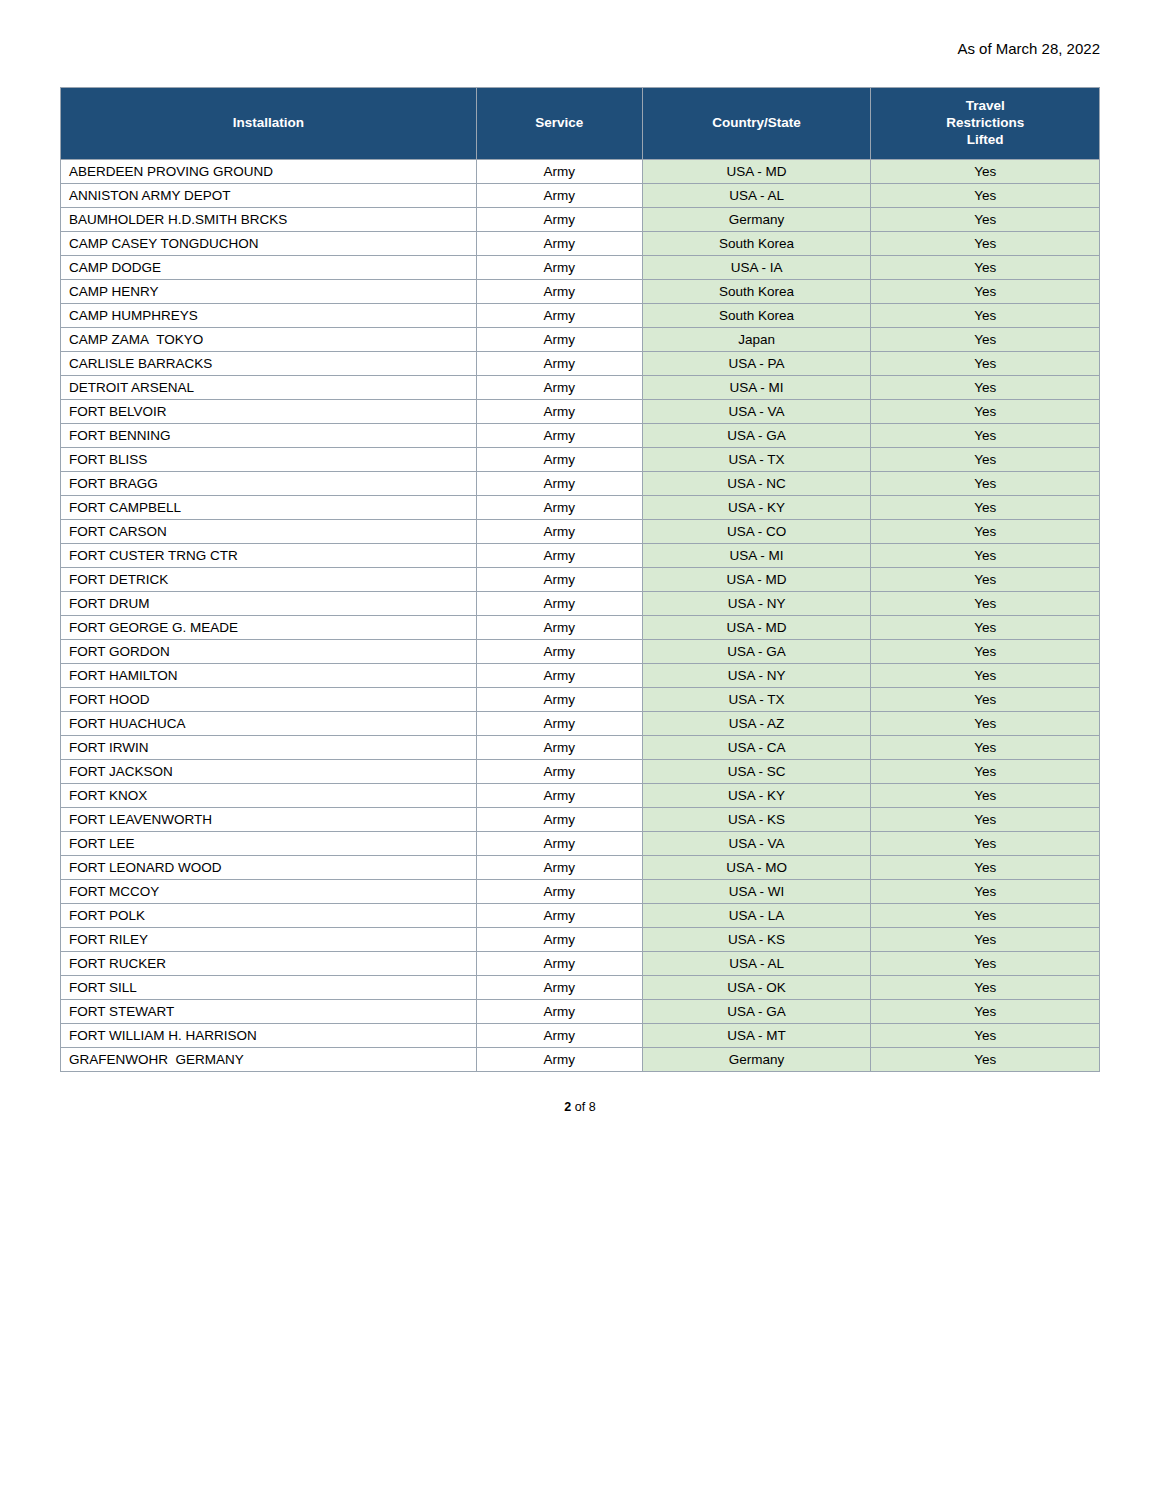As of March 28, 2022
| Installation | Service | Country/State | Travel Restrictions Lifted |
| --- | --- | --- | --- |
| ABERDEEN PROVING GROUND | Army | USA - MD | Yes |
| ANNISTON ARMY DEPOT | Army | USA - AL | Yes |
| BAUMHOLDER H.D.SMITH BRCKS | Army | Germany | Yes |
| CAMP CASEY TONGDUCHON | Army | South Korea | Yes |
| CAMP DODGE | Army | USA - IA | Yes |
| CAMP HENRY | Army | South Korea | Yes |
| CAMP HUMPHREYS | Army | South Korea | Yes |
| CAMP ZAMA TOKYO | Army | Japan | Yes |
| CARLISLE BARRACKS | Army | USA - PA | Yes |
| DETROIT ARSENAL | Army | USA - MI | Yes |
| FORT BELVOIR | Army | USA - VA | Yes |
| FORT BENNING | Army | USA - GA | Yes |
| FORT BLISS | Army | USA - TX | Yes |
| FORT BRAGG | Army | USA - NC | Yes |
| FORT CAMPBELL | Army | USA - KY | Yes |
| FORT CARSON | Army | USA - CO | Yes |
| FORT CUSTER TRNG CTR | Army | USA - MI | Yes |
| FORT DETRICK | Army | USA - MD | Yes |
| FORT DRUM | Army | USA - NY | Yes |
| FORT GEORGE G. MEADE | Army | USA - MD | Yes |
| FORT GORDON | Army | USA - GA | Yes |
| FORT HAMILTON | Army | USA - NY | Yes |
| FORT HOOD | Army | USA - TX | Yes |
| FORT HUACHUCA | Army | USA - AZ | Yes |
| FORT IRWIN | Army | USA - CA | Yes |
| FORT JACKSON | Army | USA - SC | Yes |
| FORT KNOX | Army | USA - KY | Yes |
| FORT LEAVENWORTH | Army | USA - KS | Yes |
| FORT LEE | Army | USA - VA | Yes |
| FORT LEONARD WOOD | Army | USA - MO | Yes |
| FORT MCCOY | Army | USA - WI | Yes |
| FORT POLK | Army | USA - LA | Yes |
| FORT RILEY | Army | USA - KS | Yes |
| FORT RUCKER | Army | USA - AL | Yes |
| FORT SILL | Army | USA - OK | Yes |
| FORT STEWART | Army | USA - GA | Yes |
| FORT WILLIAM H. HARRISON | Army | USA - MT | Yes |
| GRAFENWOHR GERMANY | Army | Germany | Yes |
2 of 8